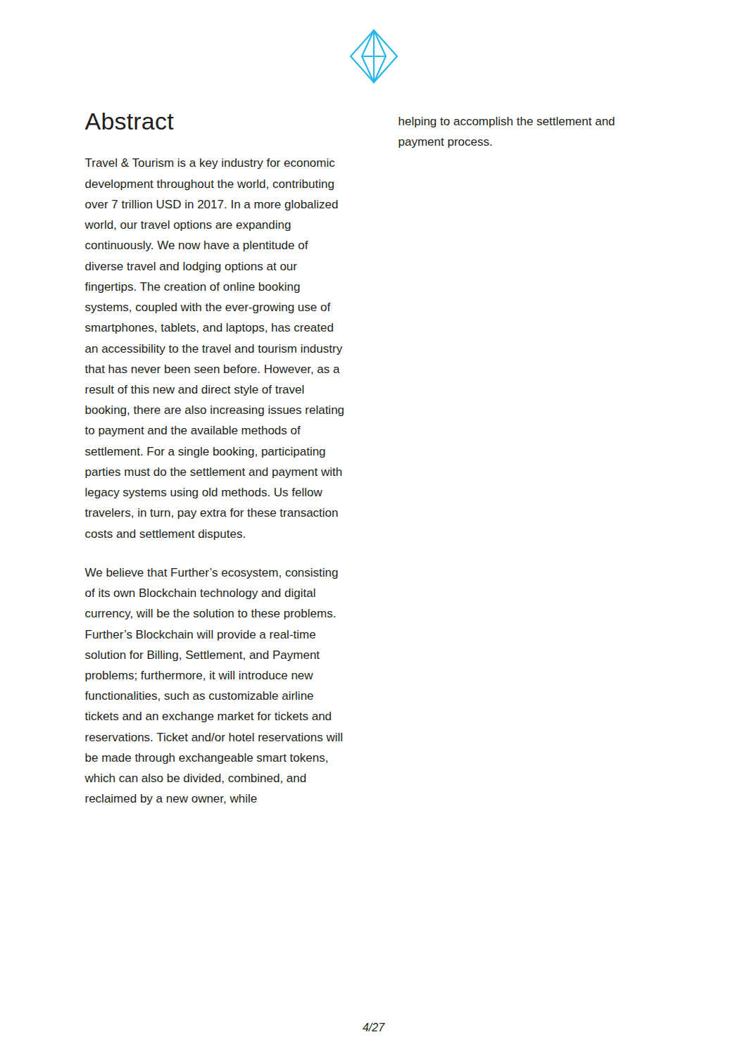Abstract
Travel & Tourism is a key industry for economic development throughout the world, contributing over 7 trillion USD in 2017. In a more globalized world, our travel options are expanding continuously. We now have a plentitude of diverse travel and lodging options at our fingertips. The creation of online booking systems, coupled with the ever-growing use of smartphones, tablets, and laptops, has created an accessibility to the travel and tourism industry that has never been seen before. However, as a result of this new and direct style of travel booking, there are also increasing issues relating to payment and the available methods of settlement. For a single booking, participating parties must do the settlement and payment with legacy systems using old methods. Us fellow travelers, in turn, pay extra for these transaction costs and settlement disputes.
We believe that Further’s ecosystem, consisting of its own Blockchain technology and digital currency, will be the solution to these problems. Further’s Blockchain will provide a real-time solution for Billing, Settlement, and Payment problems; furthermore, it will introduce new functionalities, such as customizable airline tickets and an exchange market for tickets and reservations. Ticket and/or hotel reservations will be made through exchangeable smart tokens, which can also be divided, combined, and reclaimed by a new owner, while
helping to accomplish the settlement and payment process.
4/27